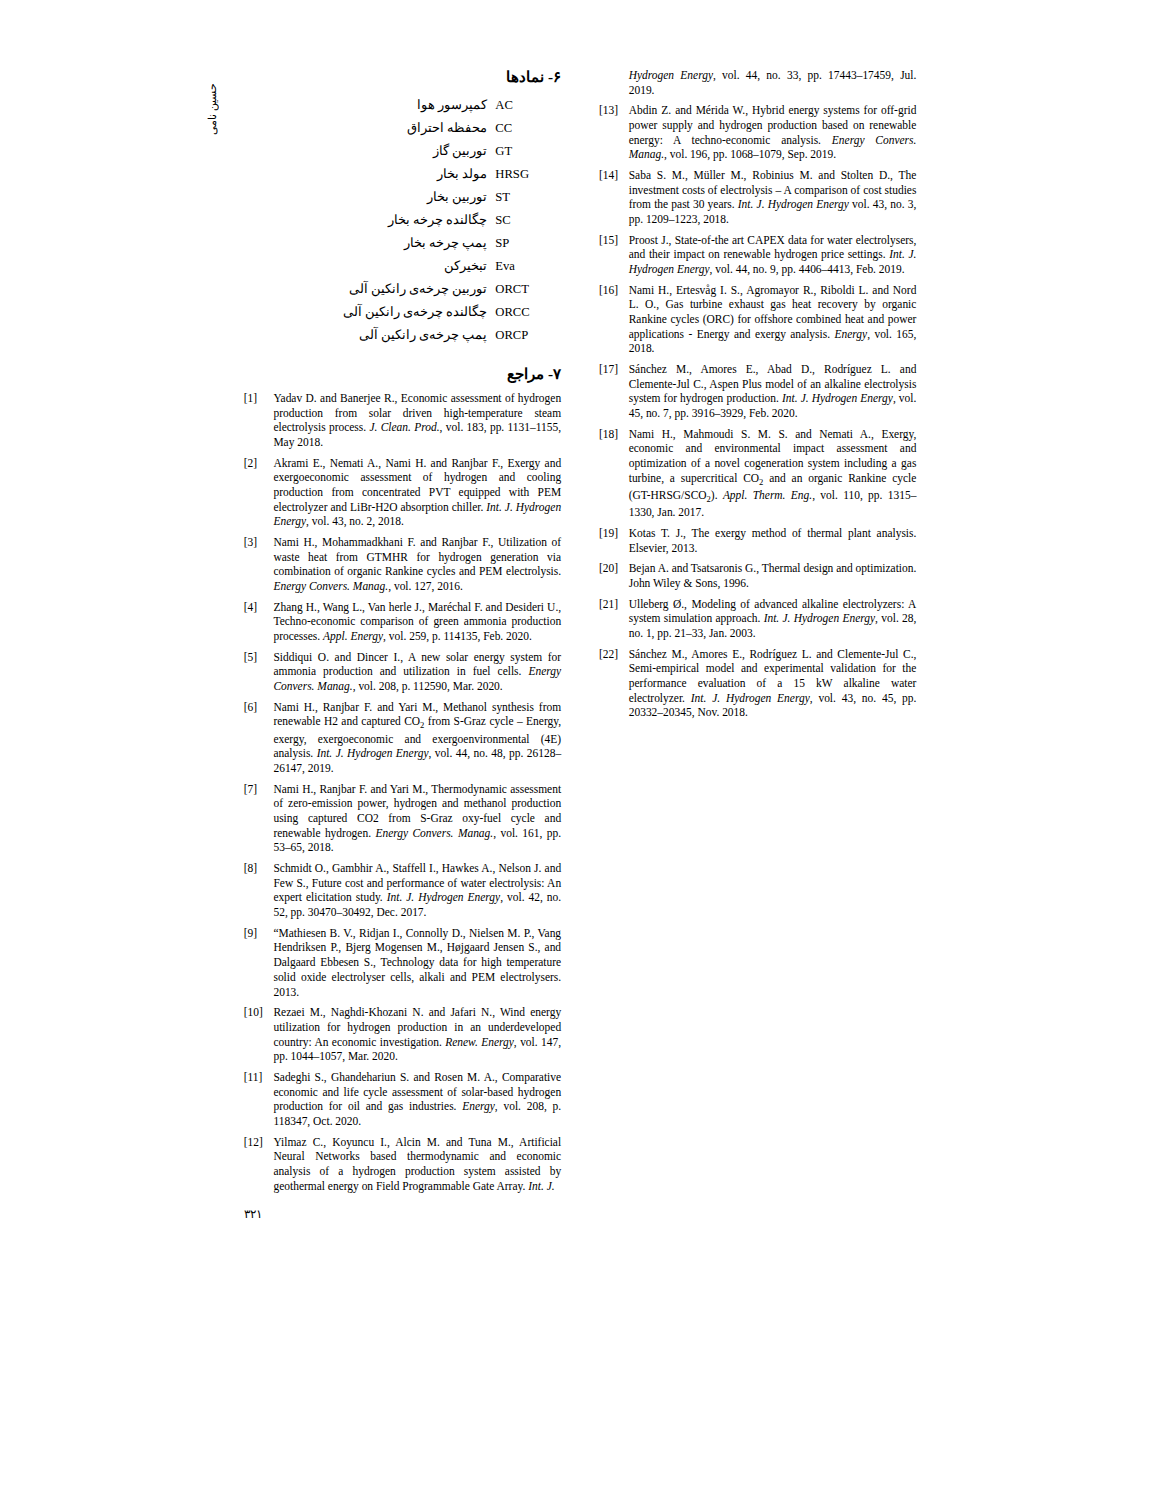حسین نامی
۶- نمادها
| AC | کمپرسور هوا |
| CC | محفظه احتراق |
| GT | توربین گاز |
| HRSG | مولد بخار |
| ST | توربین بخار |
| SC | چگالنده چرخه بخار |
| SP | پمپ چرخه بخار |
| Eva | تبخیرکن |
| ORCT | توربین چرخه‌ی رانکین آلی |
| ORCC | چگالنده چرخه‌ی رانکین آلی |
| ORCP | پمپ چرخه‌ی رانکین آلی |
۷- مراجع
[1] Yadav D. and Banerjee R., Economic assessment of hydrogen production from solar driven high-temperature steam electrolysis process. J. Clean. Prod., vol. 183, pp. 1131–1155, May 2018.
[2] Akrami E., Nemati A., Nami H. and Ranjbar F., Exergy and exergoeconomic assessment of hydrogen and cooling production from concentrated PVT equipped with PEM electrolyzer and LiBr-H2O absorption chiller. Int. J. Hydrogen Energy, vol. 43, no. 2, 2018.
[3] Nami H., Mohammadkhani F. and Ranjbar F., Utilization of waste heat from GTMHR for hydrogen generation via combination of organic Rankine cycles and PEM electrolysis. Energy Convers. Manag., vol. 127, 2016.
[4] Zhang H., Wang L., Van herle J., Maréchal F. and Desideri U., Techno-economic comparison of green ammonia production processes. Appl. Energy, vol. 259, p. 114135, Feb. 2020.
[5] Siddiqui O. and Dincer I., A new solar energy system for ammonia production and utilization in fuel cells. Energy Convers. Manag., vol. 208, p. 112590, Mar. 2020.
[6] Nami H., Ranjbar F. and Yari M., Methanol synthesis from renewable H2 and captured CO2 from S-Graz cycle – Energy, exergy, exergoeconomic and exergoenvironmental (4E) analysis. Int. J. Hydrogen Energy, vol. 44, no. 48, pp. 26128–26147, 2019.
[7] Nami H., Ranjbar F. and Yari M., Thermodynamic assessment of zero-emission power, hydrogen and methanol production using captured CO2 from S-Graz oxy-fuel cycle and renewable hydrogen. Energy Convers. Manag., vol. 161, pp. 53–65, 2018.
[8] Schmidt O., Gambhir A., Staffell I., Hawkes A., Nelson J. and Few S., Future cost and performance of water electrolysis: An expert elicitation study. Int. J. Hydrogen Energy, vol. 42, no. 52, pp. 30470–30492, Dec. 2017.
[9]“Mathiesen B. V., Ridjan I., Connolly D., Nielsen M. P., Vang Hendriksen P., Bjerg Mogensen M., Højgaard Jensen S., and Dalgaard Ebbesen S., Technology data for high temperature solid oxide electrolyser cells, alkali and PEM electrolysers. 2013.
[10] Rezaei M., Naghdi-Khozani N. and Jafari N., Wind energy utilization for hydrogen production in an underdeveloped country: An economic investigation. Renew. Energy, vol. 147, pp. 1044–1057, Mar. 2020.
[11] Sadeghi S., Ghandehariun S. and Rosen M. A., Comparative economic and life cycle assessment of solar-based hydrogen production for oil and gas industries. Energy, vol. 208, p. 118347, Oct. 2020.
[12] Yilmaz C., Koyuncu I., Alcin M. and Tuna M., Artificial Neural Networks based thermodynamic and economic analysis of a hydrogen production system assisted by geothermal energy on Field Programmable Gate Array. Int. J.
Hydrogen Energy, vol. 44, no. 33, pp. 17443–17459, Jul. 2019.
[13] Abdin Z. and Mérida W., Hybrid energy systems for off-grid power supply and hydrogen production based on renewable energy: A techno-economic analysis. Energy Convers. Manag., vol. 196, pp. 1068–1079, Sep. 2019.
[14] Saba S. M., Müller M., Robinius M. and Stolten D., The investment costs of electrolysis – A comparison of cost studies from the past 30 years. Int. J. Hydrogen Energy vol. 43, no. 3, pp. 1209–1223, 2018.
[15] Proost J., State-of-the art CAPEX data for water electrolysers, and their impact on renewable hydrogen price settings. Int. J. Hydrogen Energy, vol. 44, no. 9, pp. 4406–4413, Feb. 2019.
[16] Nami H., Ertesvåg I. S., Agromayor R., Riboldi L. and Nord L. O., Gas turbine exhaust gas heat recovery by organic Rankine cycles (ORC) for offshore combined heat and power applications - Energy and exergy analysis. Energy, vol. 165, 2018.
[17] Sánchez M., Amores E., Abad D., Rodríguez L. and Clemente-Jul C., Aspen Plus model of an alkaline electrolysis system for hydrogen production. Int. J. Hydrogen Energy, vol. 45, no. 7, pp. 3916–3929, Feb. 2020.
[18] Nami H., Mahmoudi S. M. S. and Nemati A., Exergy, economic and environmental impact assessment and optimization of a novel cogeneration system including a gas turbine, a supercritical CO2 and an organic Rankine cycle (GT-HRSG/SCO2). Appl. Therm. Eng., vol. 110, pp. 1315–1330, Jan. 2017.
[19] Kotas T. J., The exergy method of thermal plant analysis. Elsevier, 2013.
[20] Bejan A. and Tsatsaronis G., Thermal design and optimization. John Wiley & Sons, 1996.
[21] Ulleberg Ø., Modeling of advanced alkaline electrolyzers: A system simulation approach. Int. J. Hydrogen Energy, vol. 28, no. 1, pp. 21–33, Jan. 2003.
[22] Sánchez M., Amores E., Rodríguez L. and Clemente-Jul C., Semi-empirical model and experimental validation for the performance evaluation of a 15 kW alkaline water electrolyzer. Int. J. Hydrogen Energy, vol. 43, no. 45, pp. 20332–20345, Nov. 2018.
۳۲۱